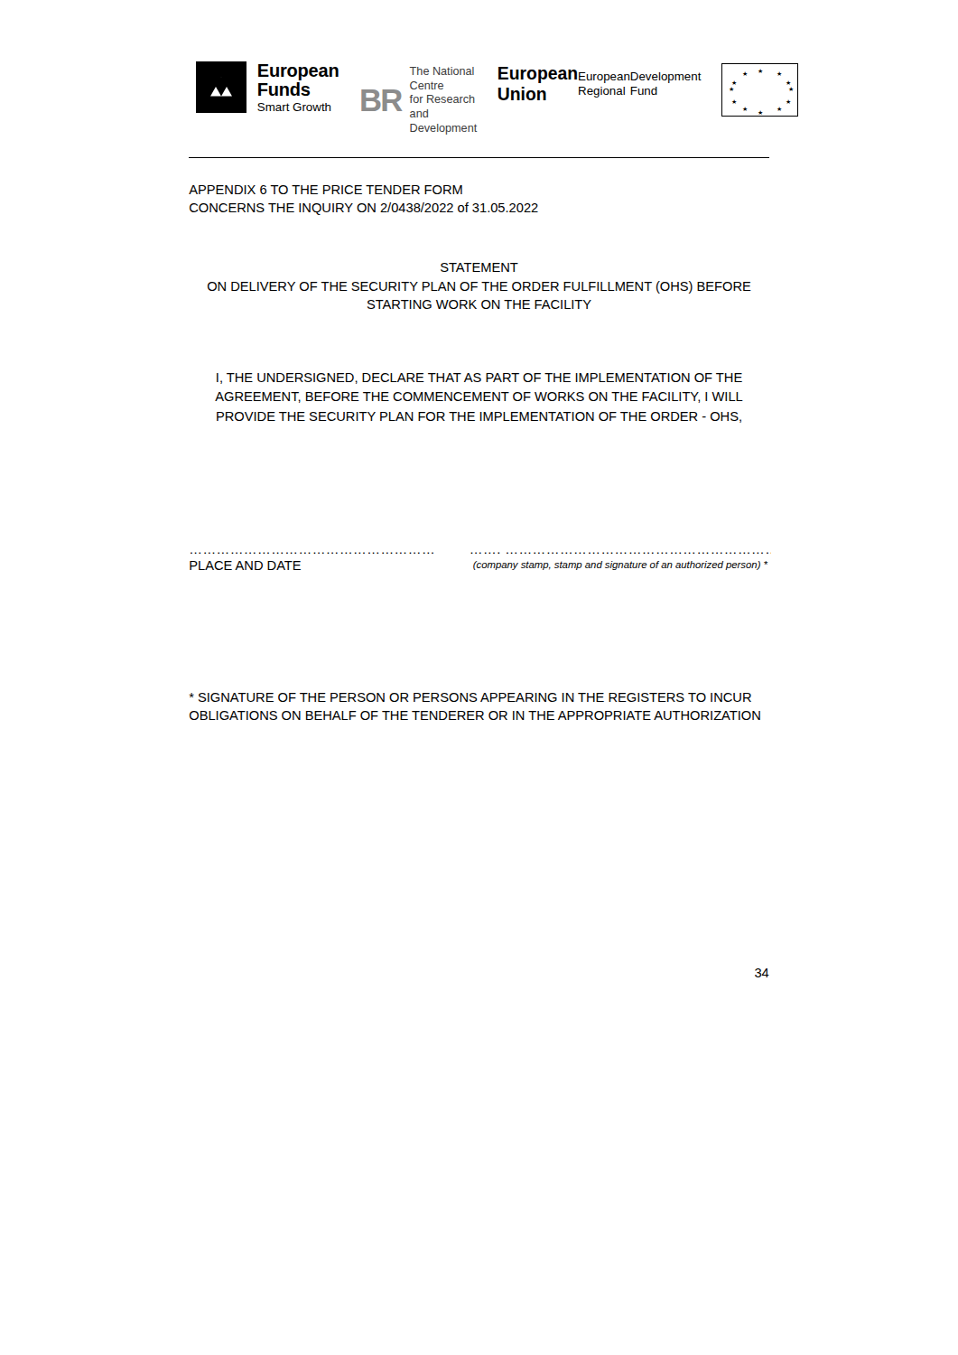European
Funds
Smart Growth
BR
The National Centre
for Research and Development
European Union
European Regional
Development Fund
★ ★ ★ ★ ★ ★ ★ ★ ★ ★ ★ ★
APPENDIX 6 TO THE PRICE TENDER FORM
CONCERNS THE INQUIRY ON 2/0438/2022 of 31.05.2022
STATEMENT
ON DELIVERY OF THE SECURITY PLAN OF THE ORDER FULFILLMENT (OHS) BEFORE STARTING WORK ON THE FACILITY
I, THE UNDERSIGNED, DECLARE THAT AS PART OF THE IMPLEMENTATION OF THE AGREEMENT, BEFORE THE COMMENCEMENT OF WORKS ON THE FACILITY, I WILL PROVIDE THE SECURITY PLAN FOR THE IMPLEMENTATION OF THE ORDER - OHS,
………………………………………………
PLACE AND DATE
……. ………………………………………………………
(company stamp, stamp and signature of an authorized person) *
* SIGNATURE OF THE PERSON OR PERSONS APPEARING IN THE REGISTERS TO INCUR OBLIGATIONS ON BEHALF OF THE TENDERER OR IN THE APPROPRIATE AUTHORIZATION
34